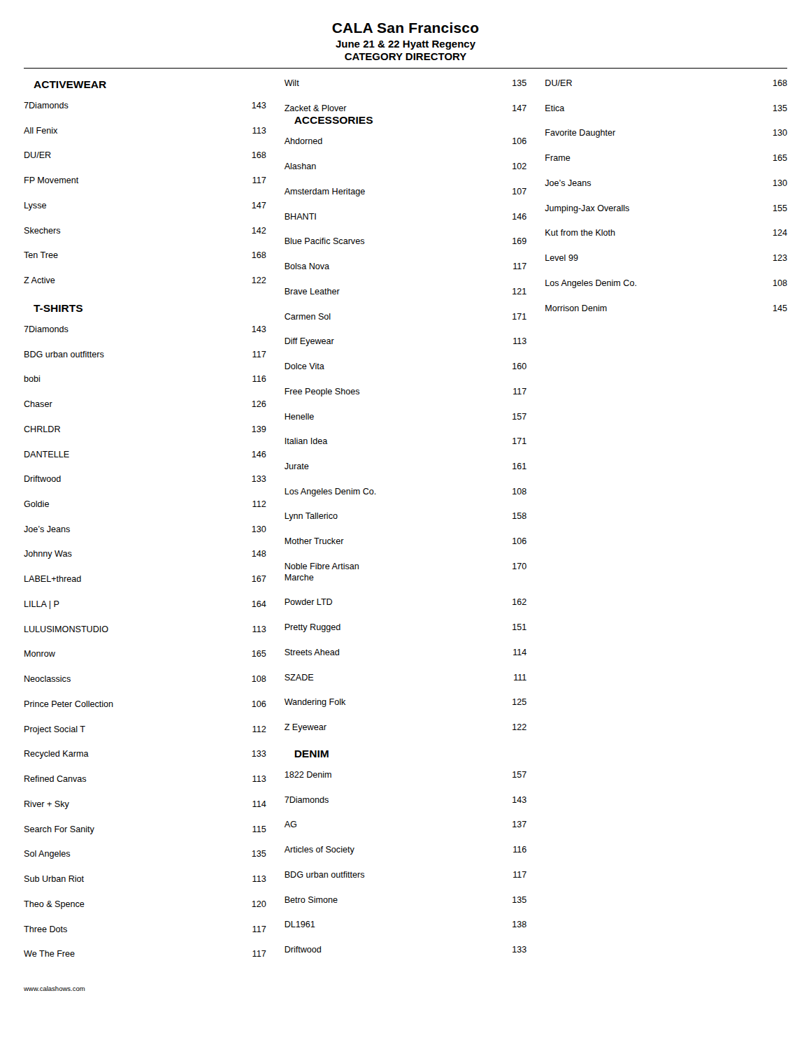CALA San Francisco
June 21 & 22 Hyatt Regency
CATEGORY DIRECTORY
ACTIVEWEAR
7Diamonds 143
All Fenix 113
DU/ER 168
FP Movement 117
Lysse 147
Skechers 142
Ten Tree 168
Z Active 122
T-SHIRTS
7Diamonds 143
BDG urban outfitters 117
bobi 116
Chaser 126
CHRLDR 139
DANTELLE 146
Driftwood 133
Goldie 112
Joe’s Jeans 130
Johnny Was 148
LABEL+thread 167
LILLA | P 164
LULUSIMONSTUDIO 113
Monrow 165
Neoclassics 108
Prince Peter Collection 106
Project Social T 112
Recycled Karma 133
Refined Canvas 113
River + Sky 114
Search For Sanity 115
Sol Angeles 135
Sub Urban Riot 113
Theo & Spence 120
Three Dots 117
We The Free 117
Wilt 135
Zacket & Plover 147
ACCESSORIES
Ahdorned 106
Alashan 102
Amsterdam Heritage 107
BHANTI 146
Blue Pacific Scarves 169
Bolsa Nova 117
Brave Leather 121
Carmen Sol 171
Diff Eyewear 113
Dolce Vita 160
Free People Shoes 117
Henelle 157
Italian Idea 171
Jurate 161
Los Angeles Denim Co. 108
Lynn Tallerico 158
Mother Trucker 106
Noble Fibre Artisan Marche 170
Powder LTD 162
Pretty Rugged 151
Streets Ahead 114
SZADE 111
Wandering Folk 125
Z Eyewear 122
DENIM
1822 Denim 157
7Diamonds 143
AG 137
Articles of Society 116
BDG urban outfitters 117
Betro Simone 135
DL1961138
Driftwood 133
DU/ER 168
Etica 135
Favorite Daughter 130
Frame 165
Joe’s Jeans 130
Jumping-Jax Overalls 155
Kut from the Kloth 124
Level 99123
Los Angeles Denim Co. 108
Morrison Denim 145
www.calashows.com